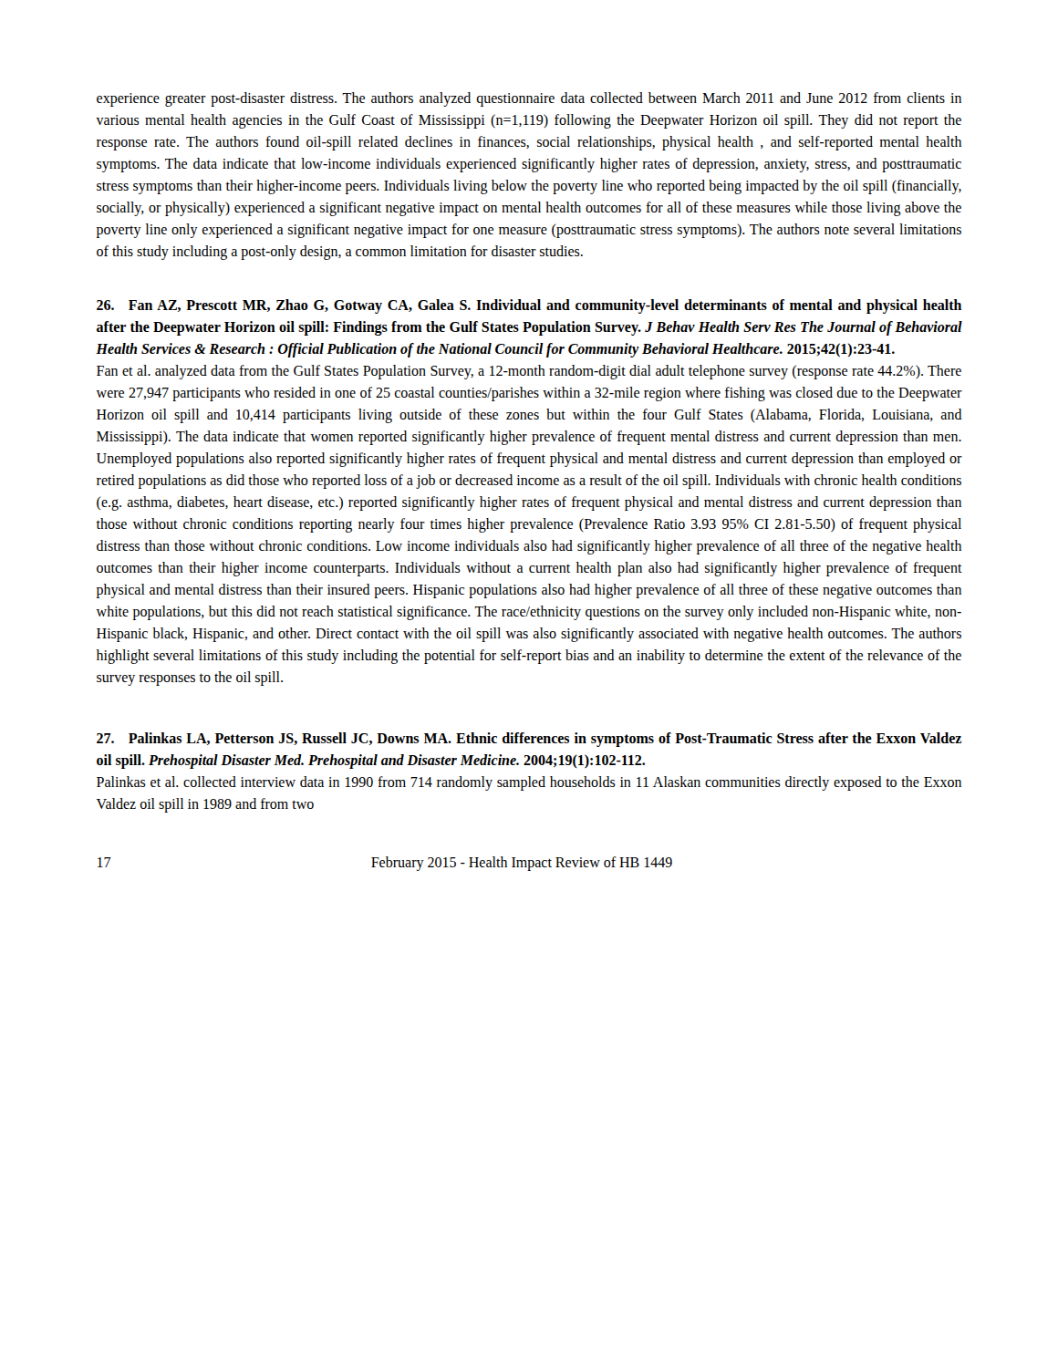experience greater post-disaster distress. The authors analyzed questionnaire data collected between March 2011 and June 2012 from clients in various mental health agencies in the Gulf Coast of Mississippi (n=1,119) following the Deepwater Horizon oil spill. They did not report the response rate. The authors found oil-spill related declines in finances, social relationships, physical health , and self-reported mental health symptoms. The data indicate that low-income individuals experienced significantly higher rates of depression, anxiety, stress, and posttraumatic stress symptoms than their higher-income peers. Individuals living below the poverty line who reported being impacted by the oil spill (financially, socially, or physically) experienced a significant negative impact on mental health outcomes for all of these measures while those living above the poverty line only experienced a significant negative impact for one measure (posttraumatic stress symptoms). The authors note several limitations of this study including a post-only design, a common limitation for disaster studies.
26. Fan AZ, Prescott MR, Zhao G, Gotway CA, Galea S. Individual and community-level determinants of mental and physical health after the Deepwater Horizon oil spill: Findings from the Gulf States Population Survey. J Behav Health Serv Res The Journal of Behavioral Health Services & Research : Official Publication of the National Council for Community Behavioral Healthcare. 2015;42(1):23-41.
Fan et al. analyzed data from the Gulf States Population Survey, a 12-month random-digit dial adult telephone survey (response rate 44.2%). There were 27,947 participants who resided in one of 25 coastal counties/parishes within a 32-mile region where fishing was closed due to the Deepwater Horizon oil spill and 10,414 participants living outside of these zones but within the four Gulf States (Alabama, Florida, Louisiana, and Mississippi). The data indicate that women reported significantly higher prevalence of frequent mental distress and current depression than men. Unemployed populations also reported significantly higher rates of frequent physical and mental distress and current depression than employed or retired populations as did those who reported loss of a job or decreased income as a result of the oil spill. Individuals with chronic health conditions (e.g. asthma, diabetes, heart disease, etc.) reported significantly higher rates of frequent physical and mental distress and current depression than those without chronic conditions reporting nearly four times higher prevalence (Prevalence Ratio 3.93 95% CI 2.81-5.50) of frequent physical distress than those without chronic conditions. Low income individuals also had significantly higher prevalence of all three of the negative health outcomes than their higher income counterparts. Individuals without a current health plan also had significantly higher prevalence of frequent physical and mental distress than their insured peers. Hispanic populations also had higher prevalence of all three of these negative outcomes than white populations, but this did not reach statistical significance. The race/ethnicity questions on the survey only included non-Hispanic white, non-Hispanic black, Hispanic, and other. Direct contact with the oil spill was also significantly associated with negative health outcomes. The authors highlight several limitations of this study including the potential for self-report bias and an inability to determine the extent of the relevance of the survey responses to the oil spill.
27. Palinkas LA, Petterson JS, Russell JC, Downs MA. Ethnic differences in symptoms of Post-Traumatic Stress after the Exxon Valdez oil spill. Prehospital Disaster Med. Prehospital and Disaster Medicine. 2004;19(1):102-112.
Palinkas et al. collected interview data in 1990 from 714 randomly sampled households in 11 Alaskan communities directly exposed to the Exxon Valdez oil spill in 1989 and from two
17 February 2015 - Health Impact Review of HB 1449